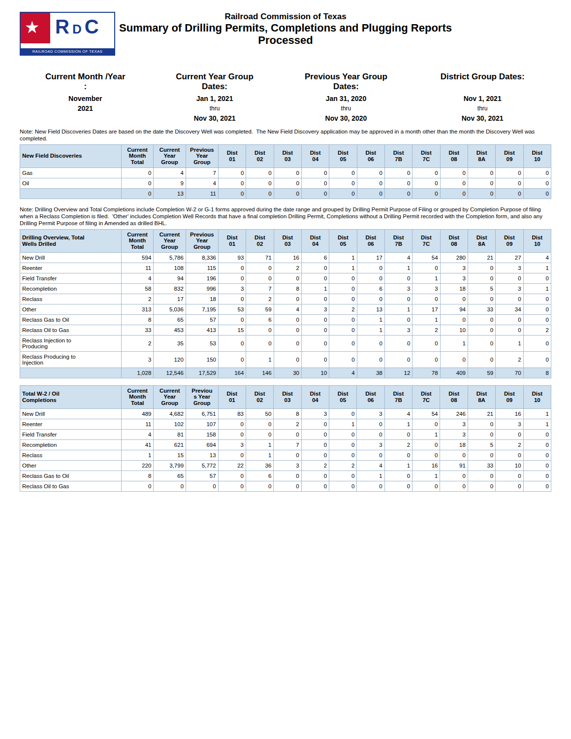★
RDC
RAILROAD COMMISSION OF TEXAS
Railroad Commission of Texas
Summary of Drilling Permits, Completions and Plugging Reports
Processed
| Current Month /Year : | Current Year Group Dates: | Previous Year Group Dates: | District Group Dates: |
| --- | --- | --- | --- |
| November | Jan 1, 2021 | Jan 31, 2020 | Nov 1, 2021 |
| 2021 | thru | thru | thru |
| | Nov 30, 2021 | Nov 30, 2020 | Nov 30, 2021 |
Note: New Field Discoveries Dates are based on the date the Discovery Well was completed. The New Field Discovery application may be approved in a month other than the month the Discovery Well was completed.
| New Field Discoveries | Current Month Total | Current Year Group | Previous Year Group | Dist 01 | Dist 02 | Dist 03 | Dist 04 | Dist 05 | Dist 06 | Dist 7B | Dist 7C | Dist 08 | Dist 8A | Dist 09 | Dist 10 |
| --- | --- | --- | --- | --- | --- | --- | --- | --- | --- | --- | --- | --- | --- | --- | --- |
| Gas | 0 | 4 | 7 | 0 | 0 | 0 | 0 | 0 | 0 | 0 | 0 | 0 | 0 | 0 | 0 |
| Oil | 0 | 9 | 4 | 0 | 0 | 0 | 0 | 0 | 0 | 0 | 0 | 0 | 0 | 0 | 0 |
| | 0 | 13 | 11 | 0 | 0 | 0 | 0 | 0 | 0 | 0 | 0 | 0 | 0 | 0 | 0 |
Note: Drilling Overview and Total Completions include Completion W-2 or G-1 forms approved during the date range and grouped by Drilling Permit Purpose of Filing or grouped by Completion Purpose of filing when a Reclass Completion is filed. 'Other' includes Completion Well Records that have a final completion Drilling Permit, Completions without a Drilling Permit recorded with the Completion form, and also any Drilling Permit Purpose of filing in Amended as drilled BHL.
| Drilling Overview, Total Wells Drilled | Current Month Total | Current Year Group | Previous Year Group | Dist 01 | Dist 02 | Dist 03 | Dist 04 | Dist 05 | Dist 06 | Dist 7B | Dist 7C | Dist 08 | Dist 8A | Dist 09 | Dist 10 |
| --- | --- | --- | --- | --- | --- | --- | --- | --- | --- | --- | --- | --- | --- | --- | --- |
| New Drill | 594 | 5,786 | 8,336 | 93 | 71 | 16 | 6 | 1 | 17 | 4 | 54 | 280 | 21 | 27 | 4 |
| Reenter | 11 | 108 | 115 | 0 | 0 | 2 | 0 | 1 | 0 | 1 | 0 | 3 | 0 | 3 | 1 |
| Field Transfer | 4 | 94 | 196 | 0 | 0 | 0 | 0 | 0 | 0 | 0 | 1 | 3 | 0 | 0 | 0 |
| Recompletion | 58 | 832 | 996 | 3 | 7 | 8 | 1 | 0 | 6 | 3 | 3 | 18 | 5 | 3 | 1 |
| Reclass | 2 | 17 | 18 | 0 | 2 | 0 | 0 | 0 | 0 | 0 | 0 | 0 | 0 | 0 | 0 |
| Other | 313 | 5,036 | 7,195 | 53 | 59 | 4 | 3 | 2 | 13 | 1 | 17 | 94 | 33 | 34 | 0 |
| Reclass Gas to Oil | 8 | 65 | 57 | 0 | 6 | 0 | 0 | 0 | 1 | 0 | 1 | 0 | 0 | 0 | 0 |
| Reclass Oil to Gas | 33 | 453 | 413 | 15 | 0 | 0 | 0 | 0 | 1 | 3 | 2 | 10 | 0 | 0 | 2 |
| Reclass Injection to Producing | 2 | 35 | 53 | 0 | 0 | 0 | 0 | 0 | 0 | 0 | 0 | 1 | 0 | 1 | 0 |
| Reclass Producing to Injection | 3 | 120 | 150 | 0 | 1 | 0 | 0 | 0 | 0 | 0 | 0 | 0 | 0 | 2 | 0 |
| | 1,028 | 12,546 | 17,529 | 164 | 146 | 30 | 10 | 4 | 38 | 12 | 78 | 409 | 59 | 70 | 8 |
| Total W-2 / Oil Completions | Current Month Total | Current Year Group | Previou s Year Group | Dist 01 | Dist 02 | Dist 03 | Dist 04 | Dist 05 | Dist 06 | Dist 7B | Dist 7C | Dist 08 | Dist 8A | Dist 09 | Dist 10 |
| --- | --- | --- | --- | --- | --- | --- | --- | --- | --- | --- | --- | --- | --- | --- | --- |
| New Drill | 489 | 4,682 | 6,751 | 83 | 50 | 8 | 3 | 0 | 3 | 4 | 54 | 246 | 21 | 16 | 1 |
| Reenter | 11 | 102 | 107 | 0 | 0 | 2 | 0 | 1 | 0 | 1 | 0 | 3 | 0 | 3 | 1 |
| Field Transfer | 4 | 81 | 158 | 0 | 0 | 0 | 0 | 0 | 0 | 0 | 1 | 3 | 0 | 0 | 0 |
| Recompletion | 41 | 621 | 694 | 3 | 1 | 7 | 0 | 0 | 3 | 2 | 0 | 18 | 5 | 2 | 0 |
| Reclass | 1 | 15 | 13 | 0 | 1 | 0 | 0 | 0 | 0 | 0 | 0 | 0 | 0 | 0 | 0 |
| Other | 220 | 3,799 | 5,772 | 22 | 36 | 3 | 2 | 2 | 4 | 1 | 16 | 91 | 33 | 10 | 0 |
| Reclass Gas to Oil | 8 | 65 | 57 | 0 | 6 | 0 | 0 | 0 | 1 | 0 | 1 | 0 | 0 | 0 | 0 |
| Reclass Oil to Gas | 0 | 0 | 0 | 0 | 0 | 0 | 0 | 0 | 0 | 0 | 0 | 0 | 0 | 0 | 0 |